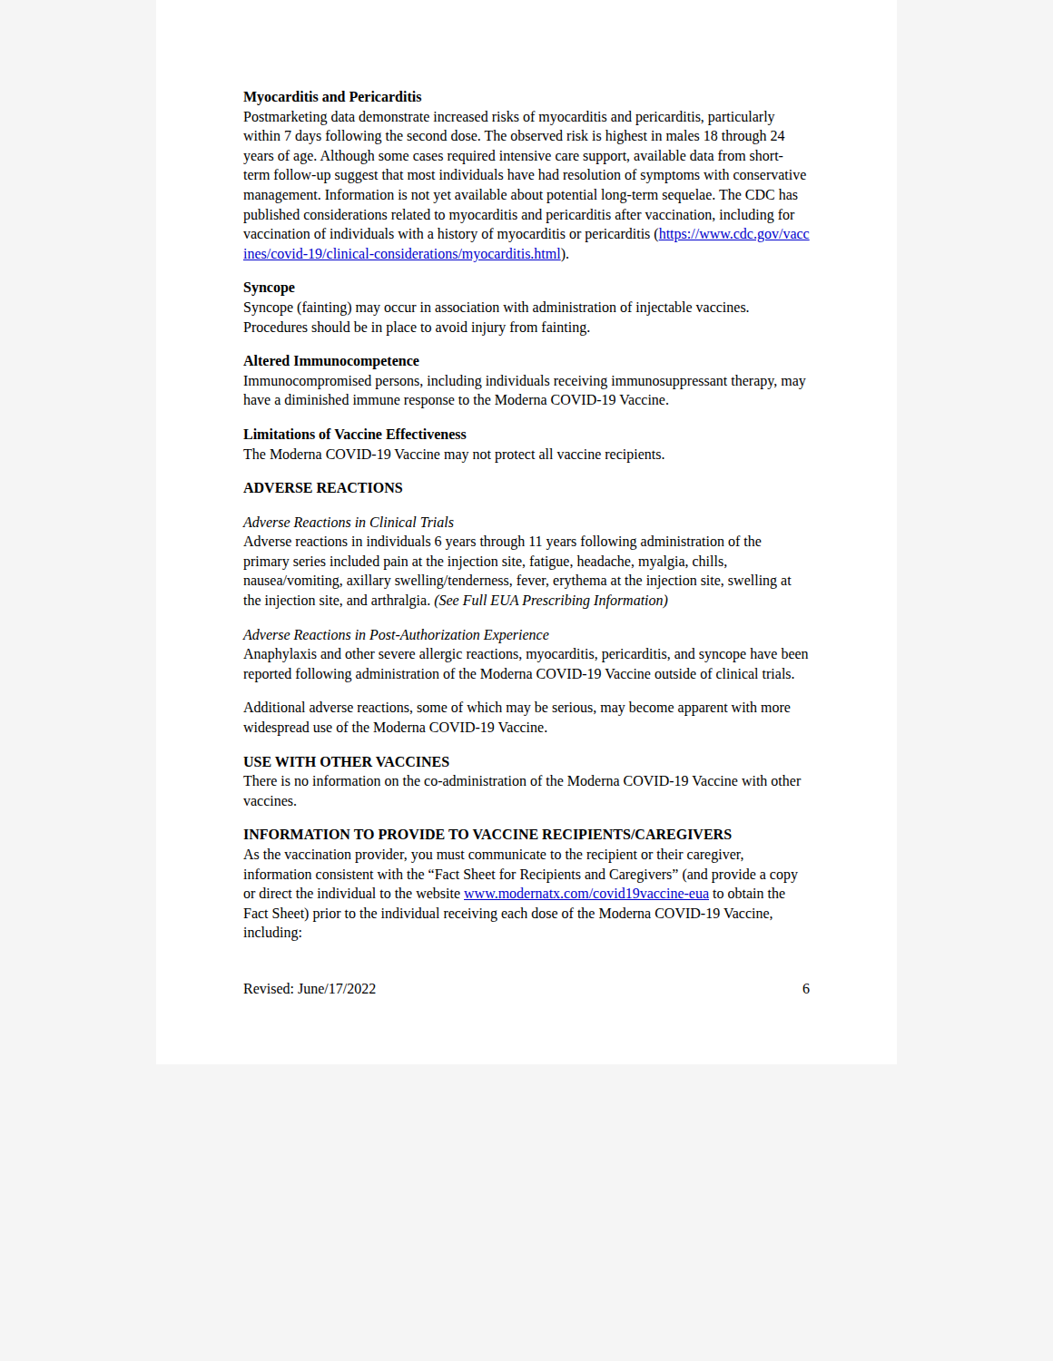Myocarditis and Pericarditis
Postmarketing data demonstrate increased risks of myocarditis and pericarditis, particularly within 7 days following the second dose. The observed risk is highest in males 18 through 24 years of age. Although some cases required intensive care support, available data from short-term follow-up suggest that most individuals have had resolution of symptoms with conservative management. Information is not yet available about potential long-term sequelae. The CDC has published considerations related to myocarditis and pericarditis after vaccination, including for vaccination of individuals with a history of myocarditis or pericarditis (https://www.cdc.gov/vaccines/covid-19/clinical-considerations/myocarditis.html).
Syncope
Syncope (fainting) may occur in association with administration of injectable vaccines. Procedures should be in place to avoid injury from fainting.
Altered Immunocompetence
Immunocompromised persons, including individuals receiving immunosuppressant therapy, may have a diminished immune response to the Moderna COVID-19 Vaccine.
Limitations of Vaccine Effectiveness
The Moderna COVID-19 Vaccine may not protect all vaccine recipients.
ADVERSE REACTIONS
Adverse Reactions in Clinical Trials
Adverse reactions in individuals 6 years through 11 years following administration of the primary series included pain at the injection site, fatigue, headache, myalgia, chills, nausea/vomiting, axillary swelling/tenderness, fever, erythema at the injection site, swelling at the injection site, and arthralgia. (See Full EUA Prescribing Information)
Adverse Reactions in Post-Authorization Experience
Anaphylaxis and other severe allergic reactions, myocarditis, pericarditis, and syncope have been reported following administration of the Moderna COVID-19 Vaccine outside of clinical trials.
Additional adverse reactions, some of which may be serious, may become apparent with more widespread use of the Moderna COVID-19 Vaccine.
USE WITH OTHER VACCINES
There is no information on the co-administration of the Moderna COVID-19 Vaccine with other vaccines.
INFORMATION TO PROVIDE TO VACCINE RECIPIENTS/CAREGIVERS
As the vaccination provider, you must communicate to the recipient or their caregiver, information consistent with the “Fact Sheet for Recipients and Caregivers” (and provide a copy or direct the individual to the website www.modernatx.com/covid19vaccine-eua to obtain the Fact Sheet) prior to the individual receiving each dose of the Moderna COVID-19 Vaccine, including:
Revised: June/17/2022 6